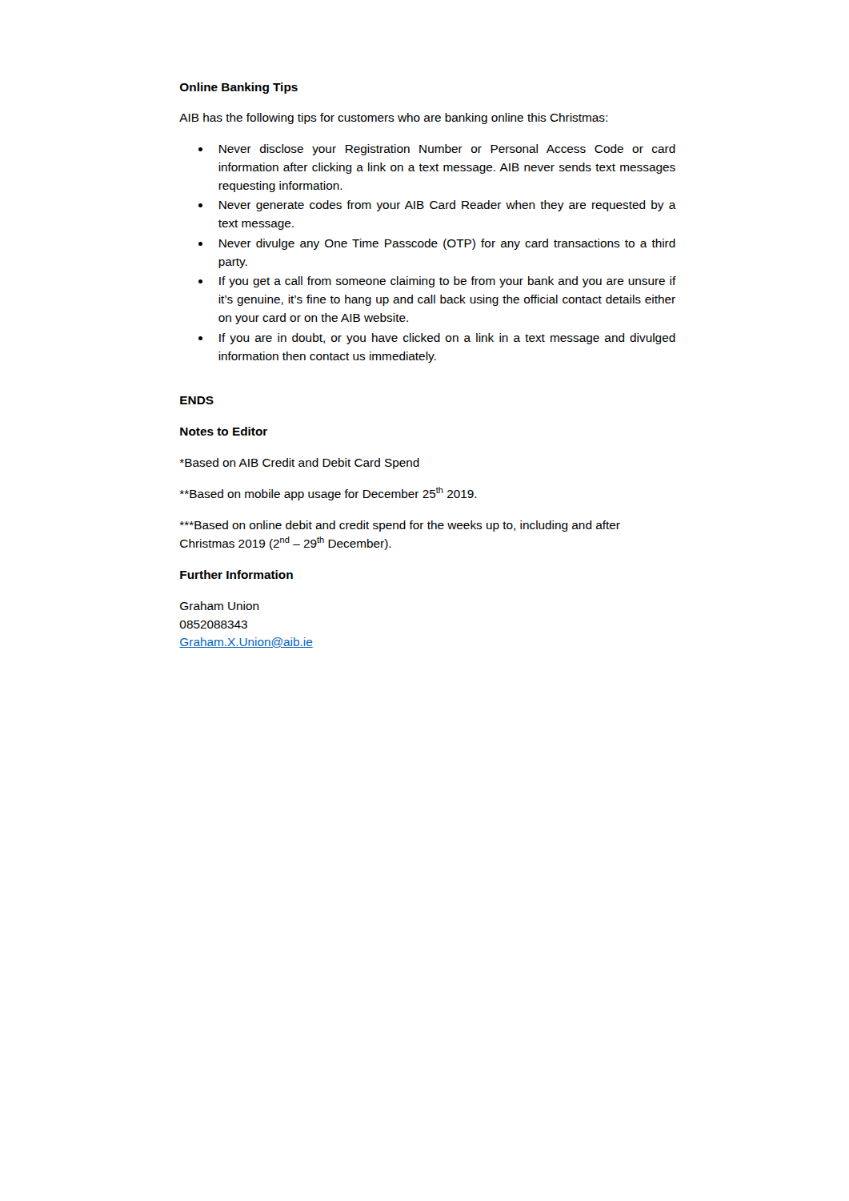Online Banking Tips
AIB has the following tips for customers who are banking online this Christmas:
Never disclose your Registration Number or Personal Access Code or card information after clicking a link on a text message. AIB never sends text messages requesting information.
Never generate codes from your AIB Card Reader when they are requested by a text message.
Never divulge any One Time Passcode (OTP) for any card transactions to a third party.
If you get a call from someone claiming to be from your bank and you are unsure if it’s genuine, it’s fine to hang up and call back using the official contact details either on your card or on the AIB website.
If you are in doubt, or you have clicked on a link in a text message and divulged information then contact us immediately.
ENDS
Notes to Editor
*Based on AIB Credit and Debit Card Spend
**Based on mobile app usage for December 25th 2019.
***Based on online debit and credit spend for the weeks up to, including and after Christmas 2019 (2nd – 29th December).
Further Information
Graham Union
0852088343
Graham.X.Union@aib.ie